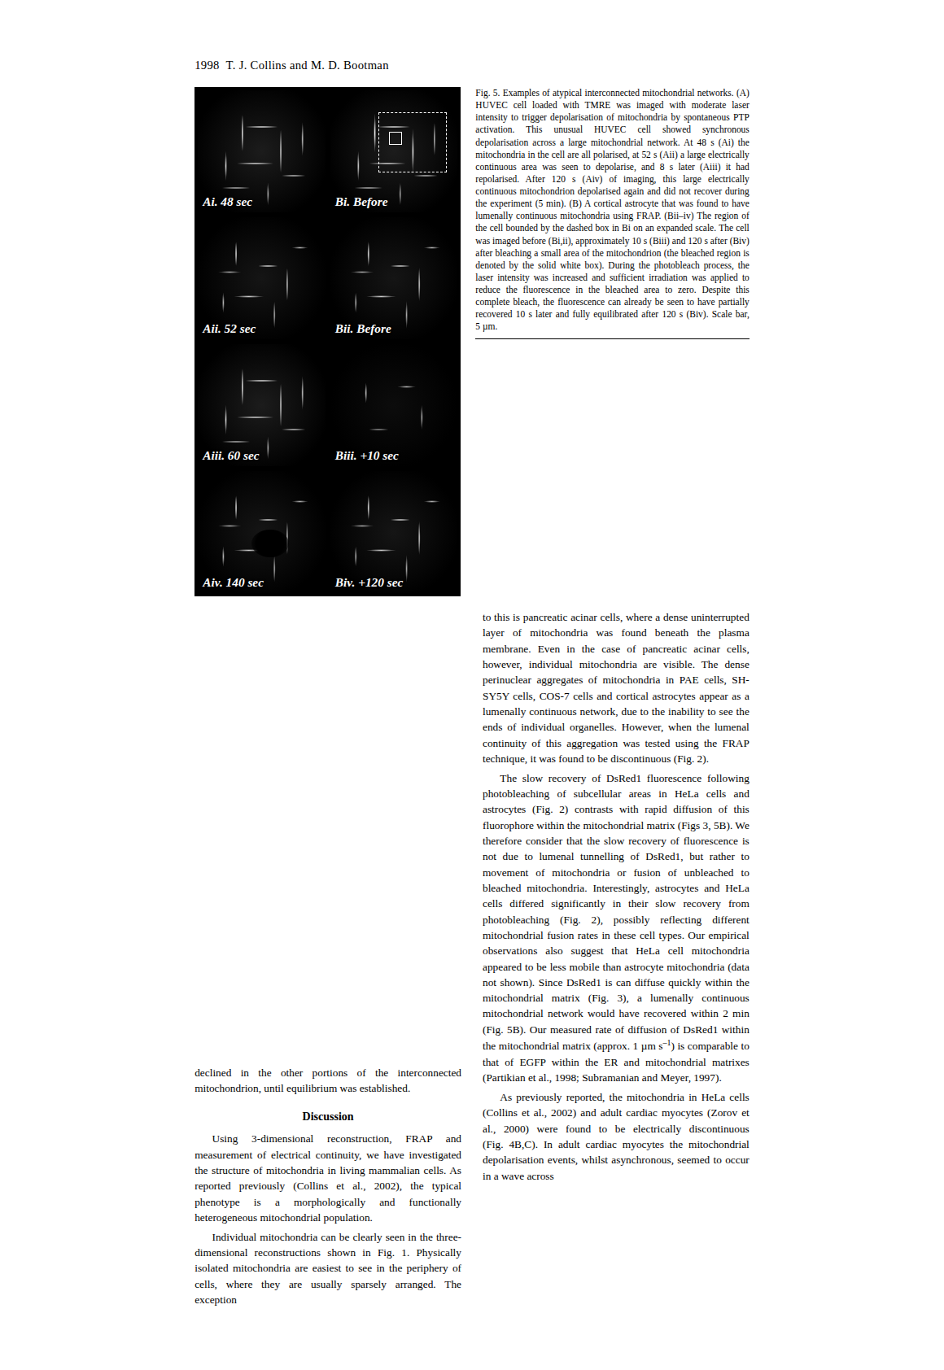1998 T. J. Collins and M. D. Bootman
Ai. 48 sec
Aii. 52 sec
Aiii. 60 sec
Aiv. 140 sec
Bi. Before
Bii. Before
Biii. +10 sec
Biv. +120 sec
Fig. 5. Examples of atypical interconnected mitochondrial networks. (A) HUVEC cell loaded with TMRE was imaged with moderate laser intensity to trigger depolarisation of mitochondria by spontaneous PTP activation. This unusual HUVEC cell showed synchronous depolarisation across a large mitochondrial network. At 48 s (Ai) the mitochondria in the cell are all polarised, at 52 s (Aii) a large electrically continuous area was seen to depolarise, and 8 s later (Aiii) it had repolarised. After 120 s (Aiv) of imaging, this large electrically continuous mitochondrion depolarised again and did not recover during the experiment (5 min). (B) A cortical astrocyte that was found to have lumenally continuous mitochondria using FRAP. (Bii–iv) The region of the cell bounded by the dashed box in Bi on an expanded scale. The cell was imaged before (Bi,ii), approximately 10 s (Biii) and 120 s after (Biv) after bleaching a small area of the mitochondrion (the bleached region is denoted by the solid white box). During the photobleach process, the laser intensity was increased and sufficient irradiation was applied to reduce the fluorescence in the bleached area to zero. Despite this complete bleach, the fluorescence can already be seen to have partially recovered 10 s later and fully equilibrated after 120 s (Biv). Scale bar, 5 µm.
declined in the other portions of the interconnected mitochondrion, until equilibrium was established.
Discussion
Using 3-dimensional reconstruction, FRAP and measurement of electrical continuity, we have investigated the structure of mitochondria in living mammalian cells. As reported previously (Collins et al., 2002), the typical phenotype is a morphologically and functionally heterogeneous mitochondrial population.
Individual mitochondria can be clearly seen in the three-dimensional reconstructions shown in Fig. 1. Physically isolated mitochondria are easiest to see in the periphery of cells, where they are usually sparsely arranged. The exception
to this is pancreatic acinar cells, where a dense uninterrupted layer of mitochondria was found beneath the plasma membrane. Even in the case of pancreatic acinar cells, however, individual mitochondria are visible. The dense perinuclear aggregates of mitochondria in PAE cells, SH-SY5Y cells, COS-7 cells and cortical astrocytes appear as a lumenally continuous network, due to the inability to see the ends of individual organelles. However, when the lumenal continuity of this aggregation was tested using the FRAP technique, it was found to be discontinuous (Fig. 2).
The slow recovery of DsRed1 fluorescence following photobleaching of subcellular areas in HeLa cells and astrocytes (Fig. 2) contrasts with rapid diffusion of this fluorophore within the mitochondrial matrix (Figs 3, 5B). We therefore consider that the slow recovery of fluorescence is not due to lumenal tunnelling of DsRed1, but rather to movement of mitochondria or fusion of unbleached to bleached mitochondria. Interestingly, astrocytes and HeLa cells differed significantly in their slow recovery from photobleaching (Fig. 2), possibly reflecting different mitochondrial fusion rates in these cell types. Our empirical observations also suggest that HeLa cell mitochondria appeared to be less mobile than astrocyte mitochondria (data not shown). Since DsRed1 is can diffuse quickly within the mitochondrial matrix (Fig. 3), a lumenally continuous mitochondrial network would have recovered within 2 min (Fig. 5B). Our measured rate of diffusion of DsRed1 within the mitochondrial matrix (approx. 1 µm s–1) is comparable to that of EGFP within the ER and mitochondrial matrixes (Partikian et al., 1998; Subramanian and Meyer, 1997).
As previously reported, the mitochondria in HeLa cells (Collins et al., 2002) and adult cardiac myocytes (Zorov et al., 2000) were found to be electrically discontinuous (Fig. 4B,C). In adult cardiac myocytes the mitochondrial depolarisation events, whilst asynchronous, seemed to occur in a wave across